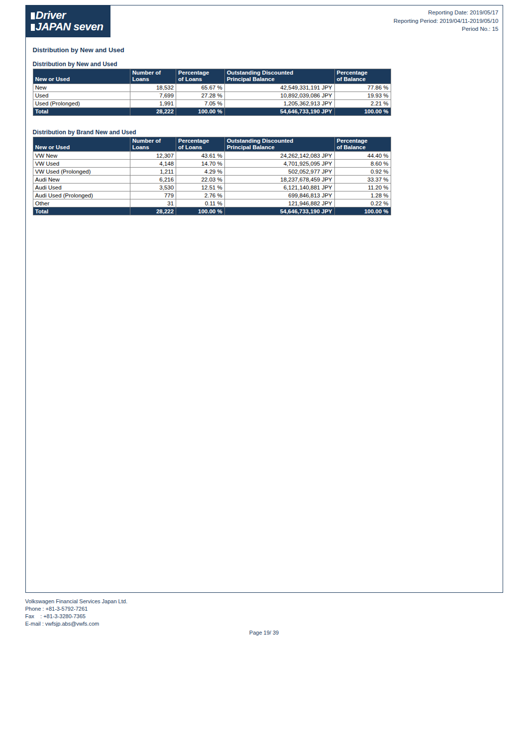Driver
JAPAN seven
Reporting Date: 2019/05/17
Reporting Period: 2019/04/11-2019/05/10
Period No.: 15
Distribution by New and Used
Distribution by New and Used
| New or Used | Number of Loans | Percentage of Loans | Outstanding Discounted Principal Balance | Percentage of Balance |
| --- | --- | --- | --- | --- |
| New | 18,532 | 65.67 % | 42,549,331,191 JPY | 77.86 % |
| Used | 7,699 | 27.28 % | 10,892,039,086 JPY | 19.93 % |
| Used (Prolonged) | 1,991 | 7.05 % | 1,205,362,913 JPY | 2.21 % |
| Total | 28,222 | 100.00 % | 54,646,733,190 JPY | 100.00 % |
Distribution by Brand New and Used
| New or Used | Number of Loans | Percentage of Loans | Outstanding Discounted Principal Balance | Percentage of Balance |
| --- | --- | --- | --- | --- |
| VW New | 12,307 | 43.61 % | 24,262,142,083 JPY | 44.40 % |
| VW Used | 4,148 | 14.70 % | 4,701,925,095 JPY | 8.60 % |
| VW Used (Prolonged) | 1,211 | 4.29 % | 502,052,977 JPY | 0.92 % |
| Audi New | 6,216 | 22.03 % | 18,237,678,459 JPY | 33.37 % |
| Audi Used | 3,530 | 12.51 % | 6,121,140,881 JPY | 11.20 % |
| Audi Used (Prolonged) | 779 | 2.76 % | 699,846,813 JPY | 1.28 % |
| Other | 31 | 0.11 % | 121,946,882 JPY | 0.22 % |
| Total | 28,222 | 100.00 % | 54,646,733,190 JPY | 100.00 % |
Volkswagen Financial Services Japan Ltd.
Phone : +81-3-5792-7261
Fax : +81-3-3280-7365
E-mail : vwfsjp.abs@vwfs.com
Page 19/ 39